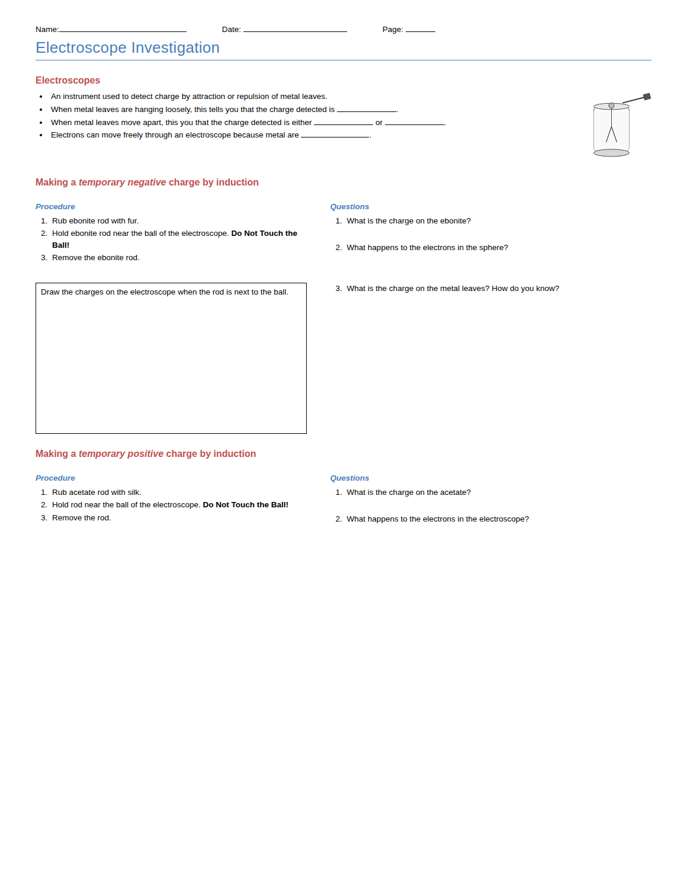Name: Date: Page:
Electroscope Investigation
Electroscopes
An instrument used to detect charge by attraction or repulsion of metal leaves.
When metal leaves are hanging loosely, this tells you that the charge detected is .
When metal leaves move apart, this you that the charge detected is either or .
Electrons can move freely through an electroscope because metal are .
Making a temporary negative charge by induction
Procedure
Rub ebonite rod with fur.
Hold ebonite rod near the ball of the electroscope. Do Not Touch the Ball!
Remove the ebonite rod.
Questions
What is the charge on the ebonite?
What happens to the electrons in the sphere?
Draw the charges on the electroscope when the rod is next to the ball.
What is the charge on the metal leaves? How do you know?
Making a temporary positive charge by induction
Procedure
Rub acetate rod with silk.
Hold rod near the ball of the electroscope. Do Not Touch the Ball!
Remove the rod.
Questions
What is the charge on the acetate?
What happens to the electrons in the electroscope?